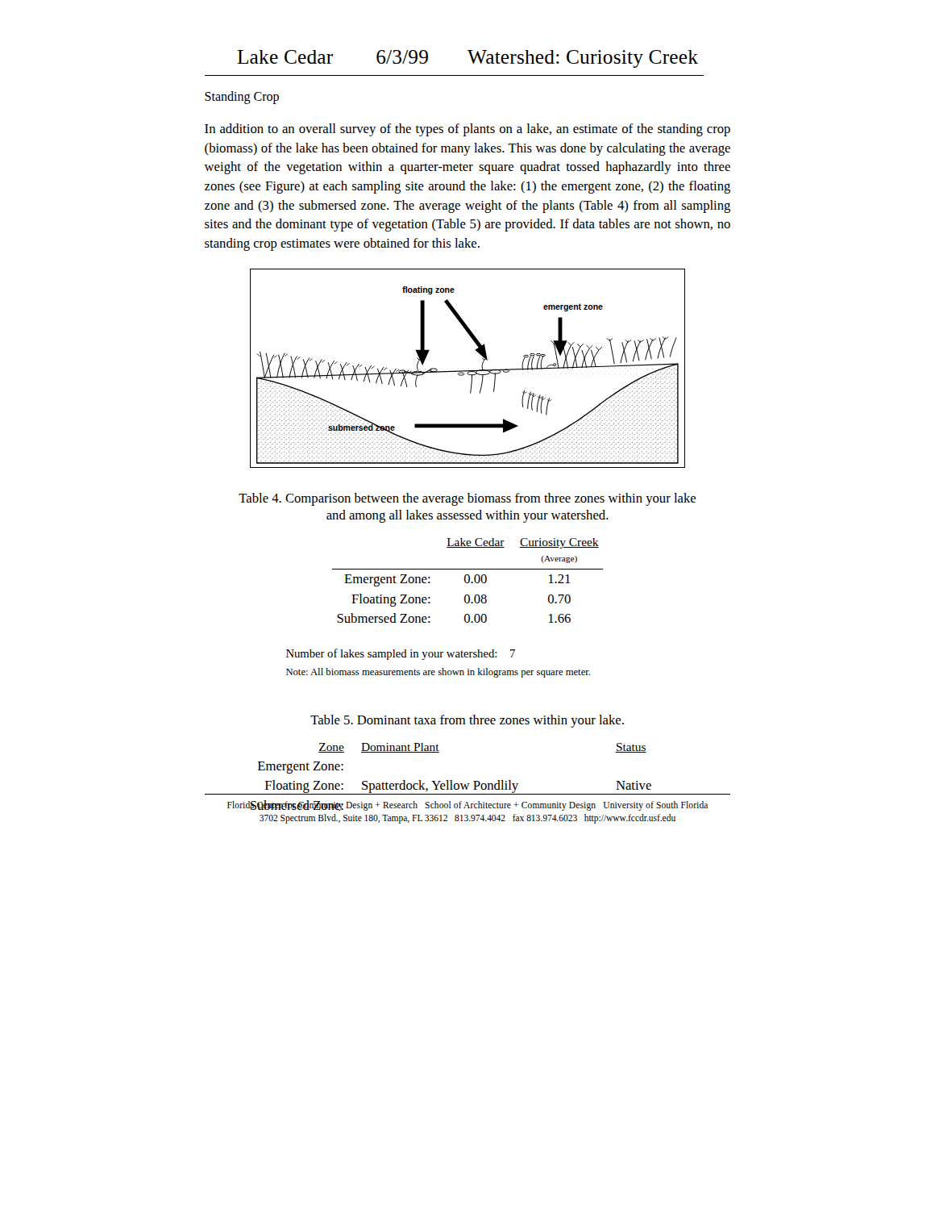Lake Cedar 6/3/99 Watershed: Curiosity Creek
Standing Crop
In addition to an overall survey of the types of plants on a lake, an estimate of the standing crop (biomass) of the lake has been obtained for many lakes. This was done by calculating the average weight of the vegetation within a quarter-meter square quadrat tossed haphazardly into three zones (see Figure) at each sampling site around the lake: (1) the emergent zone, (2) the floating zone and (3) the submersed zone. The average weight of the plants (Table 4) from all sampling sites and the dominant type of vegetation (Table 5) are provided. If data tables are not shown, no standing crop estimates were obtained for this lake.
floating zone emergent zone submersed zone
Table 4. Comparison between the average biomass from three zones within your lake
and among all lakes assessed within your watershed.
| | Lake Cedar | Curiosity Creek |
| | | (Average) |
| Emergent Zone: | 0.00 | 1.21 |
| Floating Zone: | 0.08 | 0.70 |
| Submersed Zone: | 0.00 | 1.66 |
Number of lakes sampled in your watershed: 7
Note: All biomass measurements are shown in kilograms per square meter.
Table 5. Dominant taxa from three zones within your lake.
| Zone | Dominant Plant | Status |
| Emergent Zone: | | |
| Floating Zone: | Spatterdock, Yellow Pondlily | Native |
| Submersed Zone: | | |
Florida Center for Community Design + Research School of Architecture + Community Design University of South Florida
3702 Spectrum Blvd., Suite 180, Tampa, FL 33612 813.974.4042 fax 813.974.6023 http://www.fccdr.usf.edu